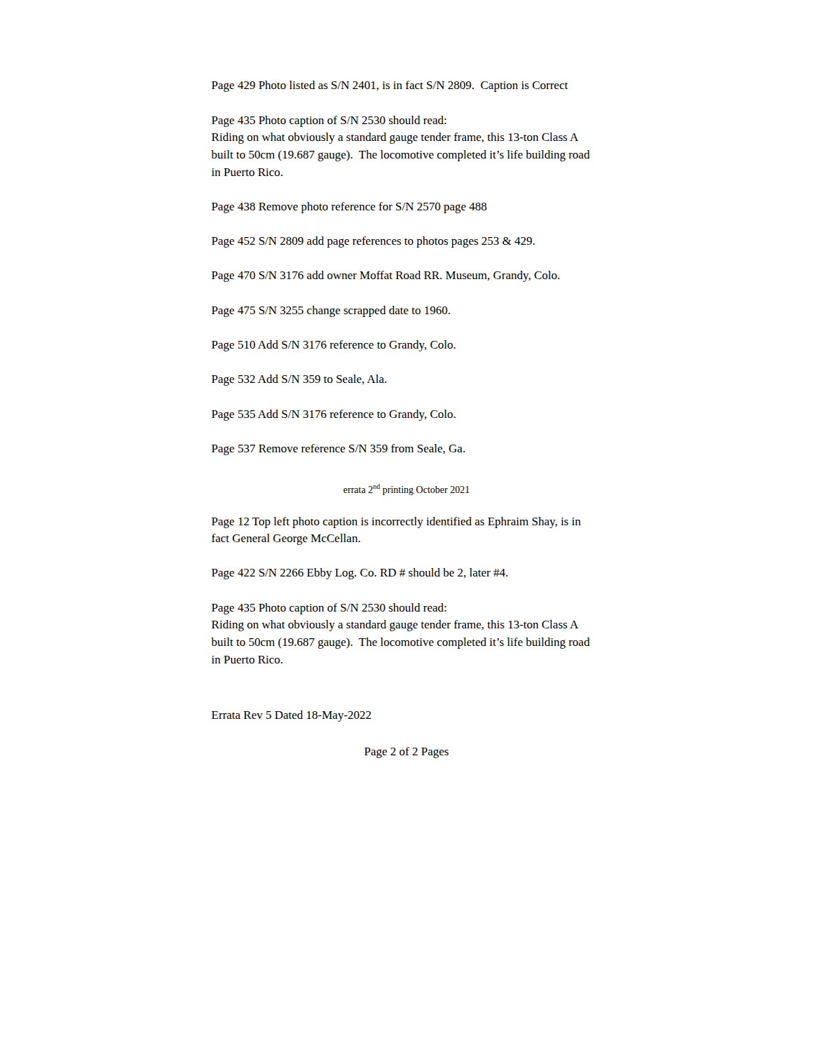Page 429 Photo listed as S/N 2401, is in fact S/N 2809. Caption is Correct
Page 435 Photo caption of S/N 2530 should read:
Riding on what obviously a standard gauge tender frame, this 13-ton Class A built to 50cm (19.687 gauge). The locomotive completed it’s life building road in Puerto Rico.
Page 438 Remove photo reference for S/N 2570 page 488
Page 452 S/N 2809 add page references to photos pages 253 & 429.
Page 470 S/N 3176 add owner Moffat Road RR. Museum, Grandy, Colo.
Page 475 S/N 3255 change scrapped date to 1960.
Page 510 Add S/N 3176 reference to Grandy, Colo.
Page 532 Add S/N 359 to Seale, Ala.
Page 535 Add S/N 3176 reference to Grandy, Colo.
Page 537 Remove reference S/N 359 from Seale, Ga.
errata 2nd printing October 2021
Page 12 Top left photo caption is incorrectly identified as Ephraim Shay, is in fact General George McCellan.
Page 422 S/N 2266 Ebby Log. Co. RD # should be 2, later #4.
Page 435 Photo caption of S/N 2530 should read:
Riding on what obviously a standard gauge tender frame, this 13-ton Class A built to 50cm (19.687 gauge). The locomotive completed it’s life building road in Puerto Rico.
Errata Rev 5 Dated 18-May-2022
Page 2 of 2 Pages